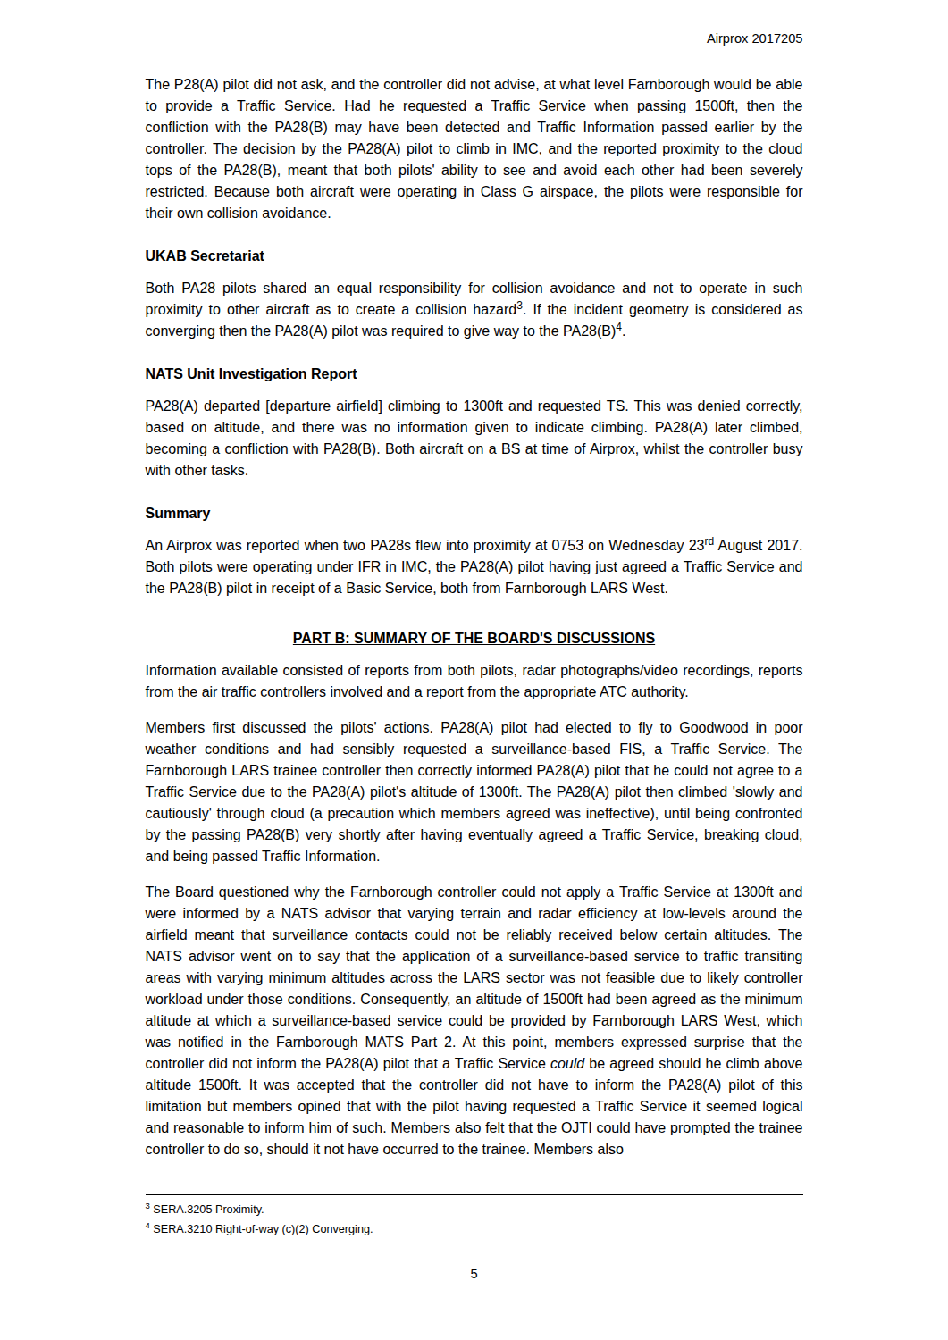Airprox 2017205
The P28(A) pilot did not ask, and the controller did not advise, at what level Farnborough would be able to provide a Traffic Service. Had he requested a Traffic Service when passing 1500ft, then the confliction with the PA28(B) may have been detected and Traffic Information passed earlier by the controller. The decision by the PA28(A) pilot to climb in IMC, and the reported proximity to the cloud tops of the PA28(B), meant that both pilots' ability to see and avoid each other had been severely restricted. Because both aircraft were operating in Class G airspace, the pilots were responsible for their own collision avoidance.
UKAB Secretariat
Both PA28 pilots shared an equal responsibility for collision avoidance and not to operate in such proximity to other aircraft as to create a collision hazard3. If the incident geometry is considered as converging then the PA28(A) pilot was required to give way to the PA28(B)4.
NATS Unit Investigation Report
PA28(A) departed [departure airfield] climbing to 1300ft and requested TS. This was denied correctly, based on altitude, and there was no information given to indicate climbing. PA28(A) later climbed, becoming a confliction with PA28(B). Both aircraft on a BS at time of Airprox, whilst the controller busy with other tasks.
Summary
An Airprox was reported when two PA28s flew into proximity at 0753 on Wednesday 23rd August 2017. Both pilots were operating under IFR in IMC, the PA28(A) pilot having just agreed a Traffic Service and the PA28(B) pilot in receipt of a Basic Service, both from Farnborough LARS West.
PART B: SUMMARY OF THE BOARD'S DISCUSSIONS
Information available consisted of reports from both pilots, radar photographs/video recordings, reports from the air traffic controllers involved and a report from the appropriate ATC authority.
Members first discussed the pilots' actions. PA28(A) pilot had elected to fly to Goodwood in poor weather conditions and had sensibly requested a surveillance-based FIS, a Traffic Service. The Farnborough LARS trainee controller then correctly informed PA28(A) pilot that he could not agree to a Traffic Service due to the PA28(A) pilot's altitude of 1300ft. The PA28(A) pilot then climbed 'slowly and cautiously' through cloud (a precaution which members agreed was ineffective), until being confronted by the passing PA28(B) very shortly after having eventually agreed a Traffic Service, breaking cloud, and being passed Traffic Information.
The Board questioned why the Farnborough controller could not apply a Traffic Service at 1300ft and were informed by a NATS advisor that varying terrain and radar efficiency at low-levels around the airfield meant that surveillance contacts could not be reliably received below certain altitudes. The NATS advisor went on to say that the application of a surveillance-based service to traffic transiting areas with varying minimum altitudes across the LARS sector was not feasible due to likely controller workload under those conditions. Consequently, an altitude of 1500ft had been agreed as the minimum altitude at which a surveillance-based service could be provided by Farnborough LARS West, which was notified in the Farnborough MATS Part 2. At this point, members expressed surprise that the controller did not inform the PA28(A) pilot that a Traffic Service could be agreed should he climb above altitude 1500ft. It was accepted that the controller did not have to inform the PA28(A) pilot of this limitation but members opined that with the pilot having requested a Traffic Service it seemed logical and reasonable to inform him of such. Members also felt that the OJTI could have prompted the trainee controller to do so, should it not have occurred to the trainee. Members also
3 SERA.3205 Proximity.
4 SERA.3210 Right-of-way (c)(2) Converging.
5